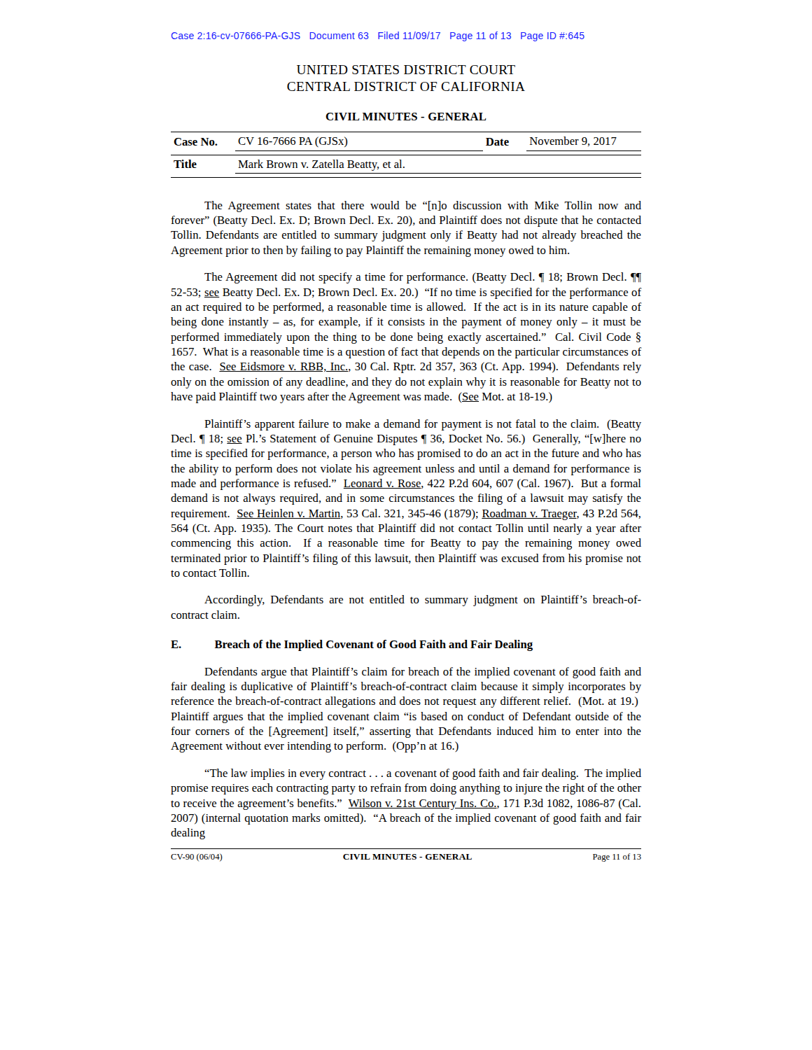Case 2:16-cv-07666-PA-GJS Document 63 Filed 11/09/17 Page 11 of 13 Page ID #:645
UNITED STATES DISTRICT COURT
CENTRAL DISTRICT OF CALIFORNIA
CIVIL MINUTES - GENERAL
| Case No. | CV 16-7666 PA (GJSx) | Date | November 9, 2017 |
| Title | Mark Brown v. Zatella Beatty, et al. |
The Agreement states that there would be “[n]o discussion with Mike Tollin now and forever” (Beatty Decl. Ex. D; Brown Decl. Ex. 20), and Plaintiff does not dispute that he contacted Tollin. Defendants are entitled to summary judgment only if Beatty had not already breached the Agreement prior to then by failing to pay Plaintiff the remaining money owed to him.
The Agreement did not specify a time for performance. (Beatty Decl. ¶ 18; Brown Decl. ¶¶ 52-53; see Beatty Decl. Ex. D; Brown Decl. Ex. 20.) “If no time is specified for the performance of an act required to be performed, a reasonable time is allowed. If the act is in its nature capable of being done instantly – as, for example, if it consists in the payment of money only – it must be performed immediately upon the thing to be done being exactly ascertained.” Cal. Civil Code § 1657. What is a reasonable time is a question of fact that depends on the particular circumstances of the case. See Eidsmore v. RBB, Inc., 30 Cal. Rptr. 2d 357, 363 (Ct. App. 1994). Defendants rely only on the omission of any deadline, and they do not explain why it is reasonable for Beatty not to have paid Plaintiff two years after the Agreement was made. (See Mot. at 18-19.)
Plaintiff’s apparent failure to make a demand for payment is not fatal to the claim. (Beatty Decl. ¶ 18; see Pl.’s Statement of Genuine Disputes ¶ 36, Docket No. 56.) Generally, “[w]here no time is specified for performance, a person who has promised to do an act in the future and who has the ability to perform does not violate his agreement unless and until a demand for performance is made and performance is refused.” Leonard v. Rose, 422 P.2d 604, 607 (Cal. 1967). But a formal demand is not always required, and in some circumstances the filing of a lawsuit may satisfy the requirement. See Heinlen v. Martin, 53 Cal. 321, 345-46 (1879); Roadman v. Traeger, 43 P.2d 564, 564 (Ct. App. 1935). The Court notes that Plaintiff did not contact Tollin until nearly a year after commencing this action. If a reasonable time for Beatty to pay the remaining money owed terminated prior to Plaintiff’s filing of this lawsuit, then Plaintiff was excused from his promise not to contact Tollin.
Accordingly, Defendants are not entitled to summary judgment on Plaintiff’s breach-of-contract claim.
E. Breach of the Implied Covenant of Good Faith and Fair Dealing
Defendants argue that Plaintiff’s claim for breach of the implied covenant of good faith and fair dealing is duplicative of Plaintiff’s breach-of-contract claim because it simply incorporates by reference the breach-of-contract allegations and does not request any different relief. (Mot. at 19.) Plaintiff argues that the implied covenant claim “is based on conduct of Defendant outside of the four corners of the [Agreement] itself,” asserting that Defendants induced him to enter into the Agreement without ever intending to perform. (Opp’n at 16.)
“The law implies in every contract . . . a covenant of good faith and fair dealing. The implied promise requires each contracting party to refrain from doing anything to injure the right of the other to receive the agreement’s benefits.” Wilson v. 21st Century Ins. Co., 171 P.3d 1082, 1086-87 (Cal. 2007) (internal quotation marks omitted). “A breach of the implied covenant of good faith and fair dealing
CV-90 (06/04) CIVIL MINUTES - GENERAL Page 11 of 13